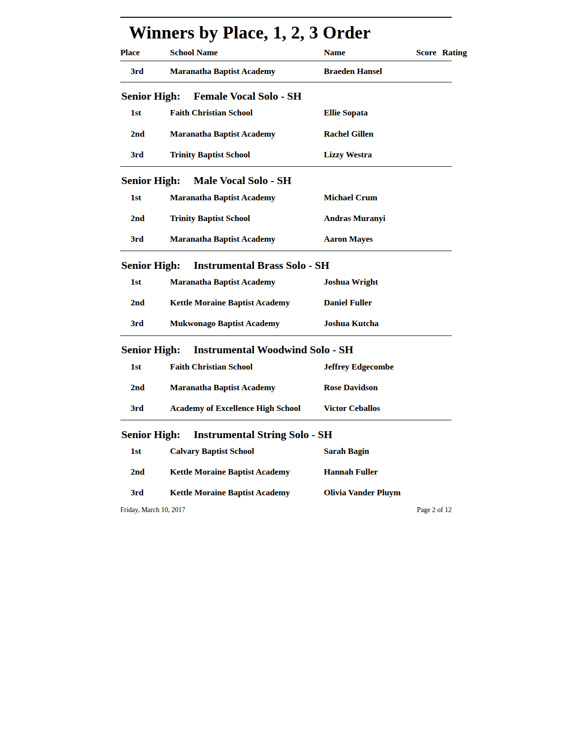Winners by Place, 1, 2, 3 Order
| Place | School Name | Name | Score | Rating |
| --- | --- | --- | --- | --- |
| 3rd | Maranatha Baptist Academy | Braeden Hansel | | |
Senior High: Female Vocal Solo - SH
| 1st | Faith Christian School | Ellie Sopata | | |
| 2nd | Maranatha Baptist Academy | Rachel Gillen | | |
| 3rd | Trinity Baptist School | Lizzy Westra | | |
Senior High: Male Vocal Solo - SH
| 1st | Maranatha Baptist Academy | Michael Crum | | |
| 2nd | Trinity Baptist School | Andras Muranyi | | |
| 3rd | Maranatha Baptist Academy | Aaron Mayes | | |
Senior High: Instrumental Brass Solo - SH
| 1st | Maranatha Baptist Academy | Joshua Wright | | |
| 2nd | Kettle Moraine Baptist Academy | Daniel Fuller | | |
| 3rd | Mukwonago Baptist Academy | Joshua Kutcha | | |
Senior High: Instrumental Woodwind Solo - SH
| 1st | Faith Christian School | Jeffrey Edgecombe | | |
| 2nd | Maranatha Baptist Academy | Rose Davidson | | |
| 3rd | Academy of Excellence High School | Victor Ceballos | | |
Senior High: Instrumental String Solo - SH
| 1st | Calvary Baptist School | Sarah Bagin | | |
| 2nd | Kettle Moraine Baptist Academy | Hannah Fuller | | |
| 3rd | Kettle Moraine Baptist Academy | Olivia Vander Pluym | | |
Friday, March 10, 2017 Page 2 of 12